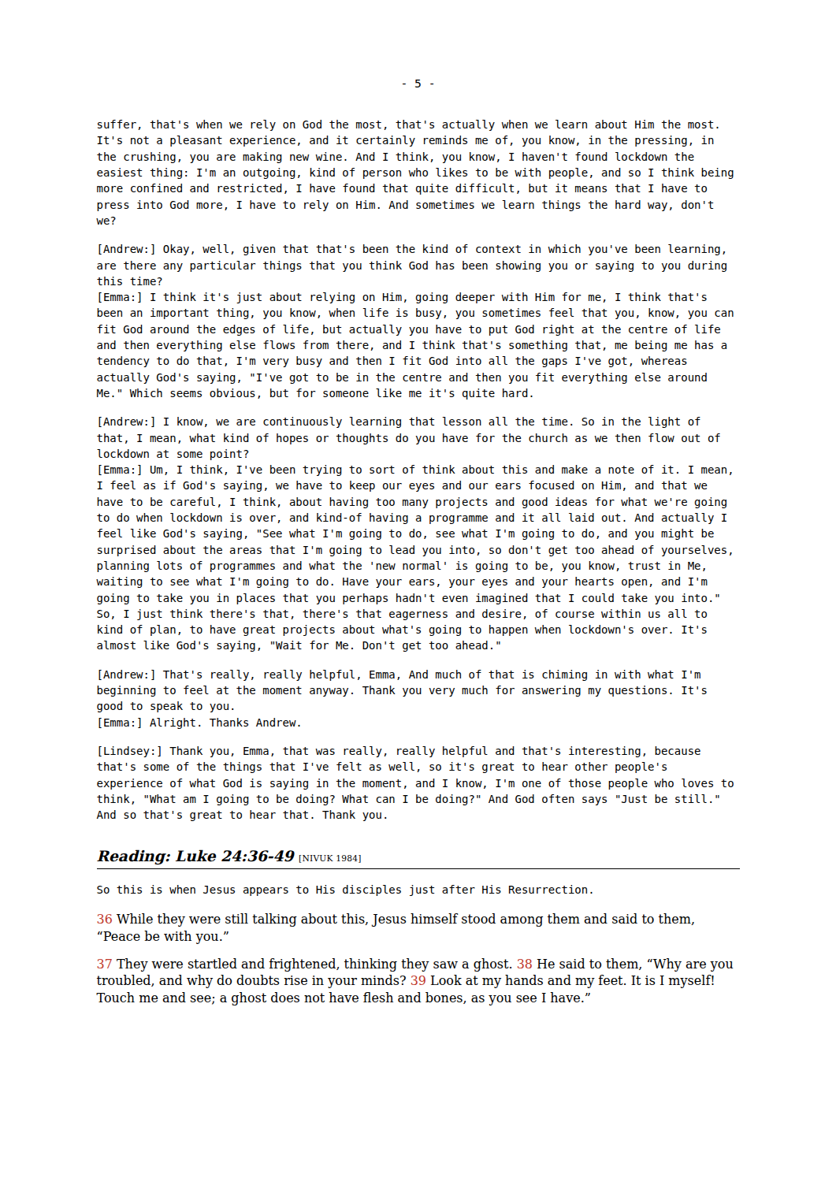- 5 -
suffer, that's when we rely on God the most, that's actually when we learn about Him the most. It's not a pleasant experience, and it certainly reminds me of, you know, in the pressing, in the crushing, you are making new wine. And I think, you know, I haven't found lockdown the easiest thing: I'm an outgoing, kind of person who likes to be with people, and so I think being more confined and restricted, I have found that quite difficult, but it means that I have to press into God more, I have to rely on Him. And sometimes we learn things the hard way, don't we?
[Andrew:] Okay, well, given that that's been the kind of context in which you've been learning, are there any particular things that you think God has been showing you or saying to you during this time?
[Emma:] I think it's just about relying on Him, going deeper with Him for me, I think that's been an important thing, you know, when life is busy, you sometimes feel that you, know, you can fit God around the edges of life, but actually you have to put God right at the centre of life and then everything else flows from there, and I think that's something that, me being me has a tendency to do that, I'm very busy and then I fit God into all the gaps I've got, whereas actually God's saying, "I've got to be in the centre and then you fit everything else around Me." Which seems obvious, but for someone like me it's quite hard.
[Andrew:] I know, we are continuously learning that lesson all the time. So in the light of that, I mean, what kind of hopes or thoughts do you have for the church as we then flow out of lockdown at some point?
[Emma:] Um, I think, I've been trying to sort of think about this and make a note of it. I mean, I feel as if God's saying, we have to keep our eyes and our ears focused on Him, and that we have to be careful, I think, about having too many projects and good ideas for what we're going to do when lockdown is over, and kind-of having a programme and it all laid out. And actually I feel like God's saying, "See what I'm going to do, see what I'm going to do, and you might be surprised about the areas that I'm going to lead you into, so don't get too ahead of yourselves, planning lots of programmes and what the 'new normal' is going to be, you know, trust in Me, waiting to see what I'm going to do. Have your ears, your eyes and your hearts open, and I'm going to take you in places that you perhaps hadn't even imagined that I could take you into." So, I just think there's that, there's that eagerness and desire, of course within us all to kind of plan, to have great projects about what's going to happen when lockdown's over. It's almost like God's saying, "Wait for Me. Don't get too ahead."
[Andrew:] That's really, really helpful, Emma, And much of that is chiming in with what I'm beginning to feel at the moment anyway. Thank you very much for answering my questions. It's good to speak to you.
[Emma:] Alright. Thanks Andrew.
[Lindsey:] Thank you, Emma, that was really, really helpful and that's interesting, because that's some of the things that I've felt as well, so it's great to hear other people's experience of what God is saying in the moment, and I know, I'm one of those people who loves to think, "What am I going to be doing? What can I be doing?" And God often says "Just be still." And so that's great to hear that. Thank you.
Reading: Luke 24:36-49 [NIVUK 1984]
So this is when Jesus appears to His disciples just after His Resurrection.
36 While they were still talking about this, Jesus himself stood among them and said to them, “Peace be with you.”
37 They were startled and frightened, thinking they saw a ghost. 38 He said to them, “Why are you troubled, and why do doubts rise in your minds? 39 Look at my hands and my feet. It is I myself! Touch me and see; a ghost does not have flesh and bones, as you see I have.”